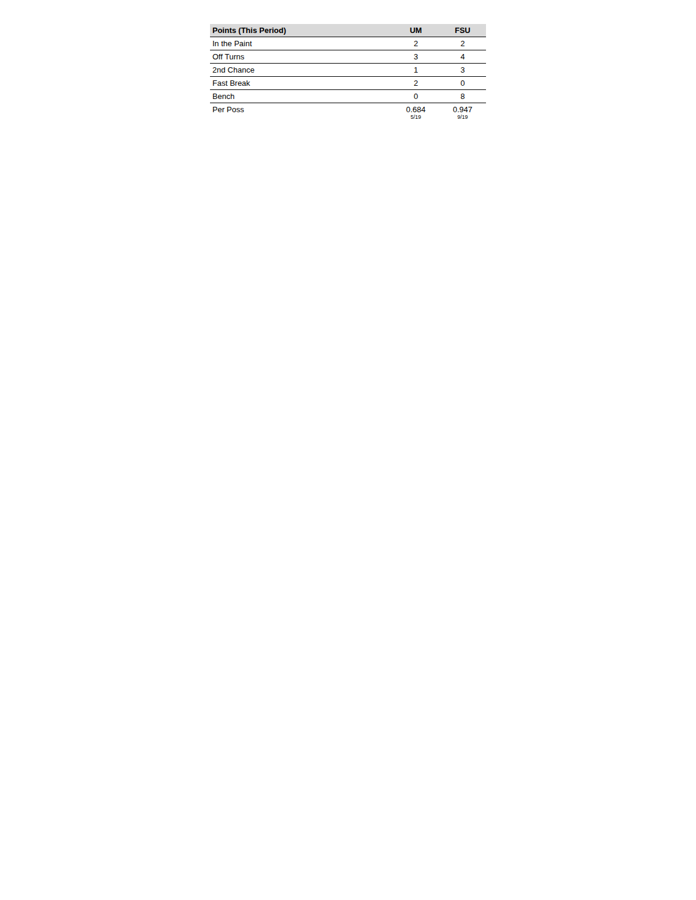| Points (This Period) | UM | FSU |
| --- | --- | --- |
| In the Paint | 2 | 2 |
| Off Turns | 3 | 4 |
| 2nd Chance | 1 | 3 |
| Fast Break | 2 | 0 |
| Bench | 0 | 8 |
| Per Poss | 0.684 5/19 | 0.947 9/19 |